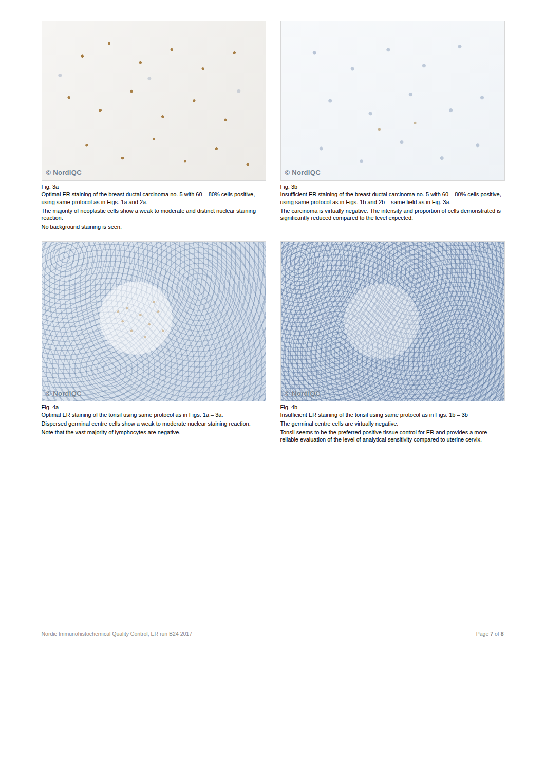© NordiQC
Fig. 3a
Optimal ER staining of the breast ductal carcinoma no. 5 with 60 – 80% cells positive, using same protocol as in Figs. 1a and 2a.
The majority of neoplastic cells show a weak to moderate and distinct nuclear staining reaction.
No background staining is seen.
© NordiQC
Fig. 3b
Insufficient ER staining of the breast ductal carcinoma no. 5 with 60 – 80% cells positive, using same protocol as in Figs. 1b and 2b – same field as in Fig. 3a.
The carcinoma is virtually negative. The intensity and proportion of cells demonstrated is significantly reduced compared to the level expected.
© NordiQC
Fig. 4a
Optimal ER staining of the tonsil using same protocol as in Figs. 1a – 3a.
Dispersed germinal centre cells show a weak to moderate nuclear staining reaction.
Note that the vast majority of lymphocytes are negative.
© NordiQC
Fig. 4b
Insufficient ER staining of the tonsil using same protocol as in Figs. 1b – 3b
The germinal centre cells are virtually negative.
Tonsil seems to be the preferred positive tissue control for ER and provides a more reliable evaluation of the level of analytical sensitivity compared to uterine cervix.
Nordic Immunohistochemical Quality Control, ER run B24 2017
Page 7 of 8